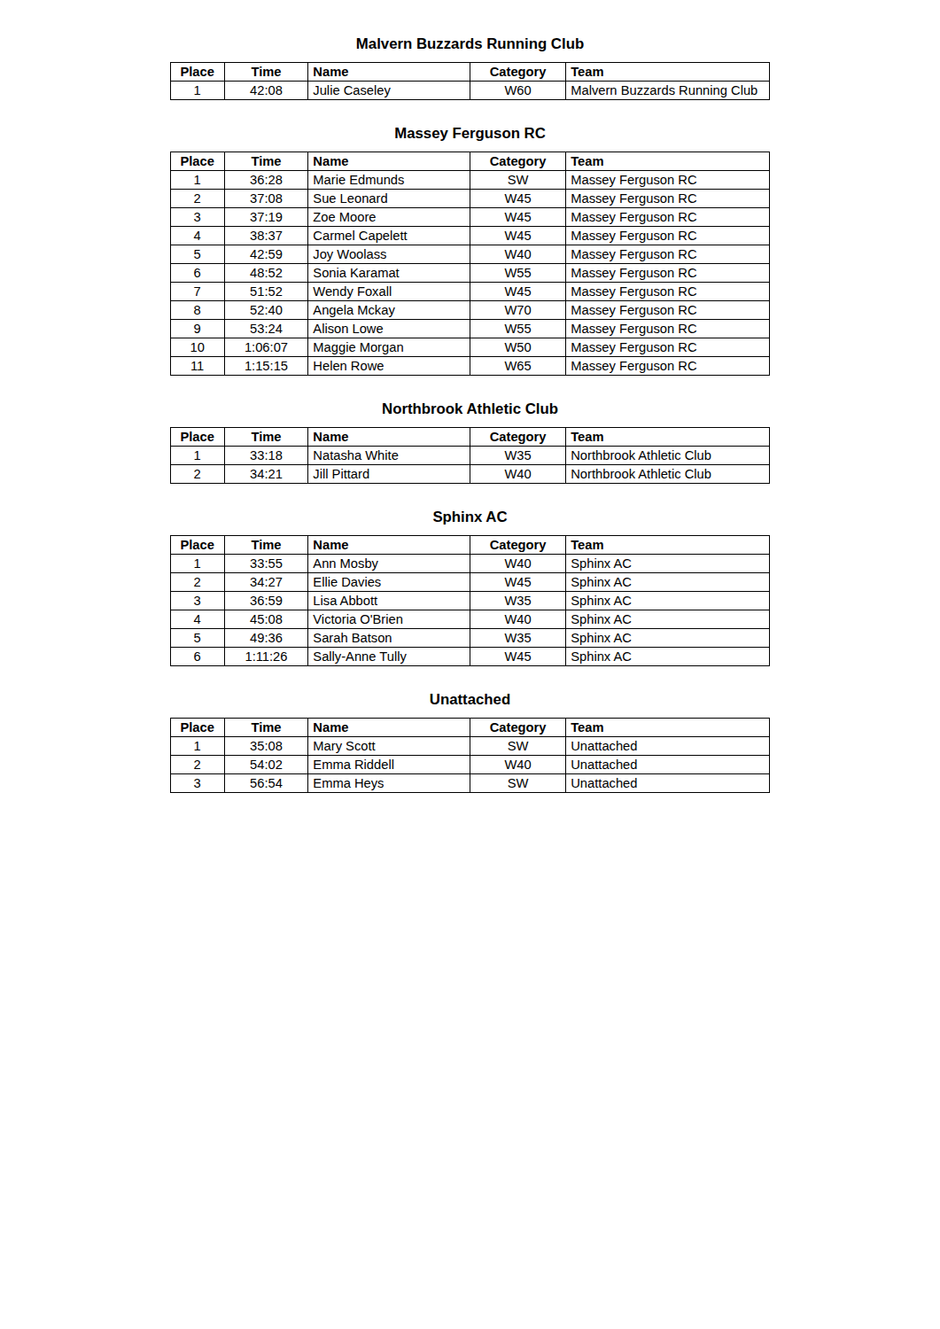Malvern Buzzards Running Club
| Place | Time | Name | Category | Team |
| --- | --- | --- | --- | --- |
| 1 | 42:08 | Julie Caseley | W60 | Malvern Buzzards Running Club |
Massey Ferguson RC
| Place | Time | Name | Category | Team |
| --- | --- | --- | --- | --- |
| 1 | 36:28 | Marie Edmunds | SW | Massey Ferguson RC |
| 2 | 37:08 | Sue Leonard | W45 | Massey Ferguson RC |
| 3 | 37:19 | Zoe Moore | W45 | Massey Ferguson RC |
| 4 | 38:37 | Carmel Capelett | W45 | Massey Ferguson RC |
| 5 | 42:59 | Joy Woolass | W40 | Massey Ferguson RC |
| 6 | 48:52 | Sonia Karamat | W55 | Massey Ferguson RC |
| 7 | 51:52 | Wendy Foxall | W45 | Massey Ferguson RC |
| 8 | 52:40 | Angela Mckay | W70 | Massey Ferguson RC |
| 9 | 53:24 | Alison Lowe | W55 | Massey Ferguson RC |
| 10 | 1:06:07 | Maggie Morgan | W50 | Massey Ferguson RC |
| 11 | 1:15:15 | Helen Rowe | W65 | Massey Ferguson RC |
Northbrook Athletic Club
| Place | Time | Name | Category | Team |
| --- | --- | --- | --- | --- |
| 1 | 33:18 | Natasha White | W35 | Northbrook Athletic Club |
| 2 | 34:21 | Jill Pittard | W40 | Northbrook Athletic Club |
Sphinx AC
| Place | Time | Name | Category | Team |
| --- | --- | --- | --- | --- |
| 1 | 33:55 | Ann Mosby | W40 | Sphinx AC |
| 2 | 34:27 | Ellie Davies | W45 | Sphinx AC |
| 3 | 36:59 | Lisa Abbott | W35 | Sphinx AC |
| 4 | 45:08 | Victoria O'Brien | W40 | Sphinx AC |
| 5 | 49:36 | Sarah Batson | W35 | Sphinx AC |
| 6 | 1:11:26 | Sally-Anne Tully | W45 | Sphinx AC |
Unattached
| Place | Time | Name | Category | Team |
| --- | --- | --- | --- | --- |
| 1 | 35:08 | Mary Scott | SW | Unattached |
| 2 | 54:02 | Emma Riddell | W40 | Unattached |
| 3 | 56:54 | Emma Heys | SW | Unattached |